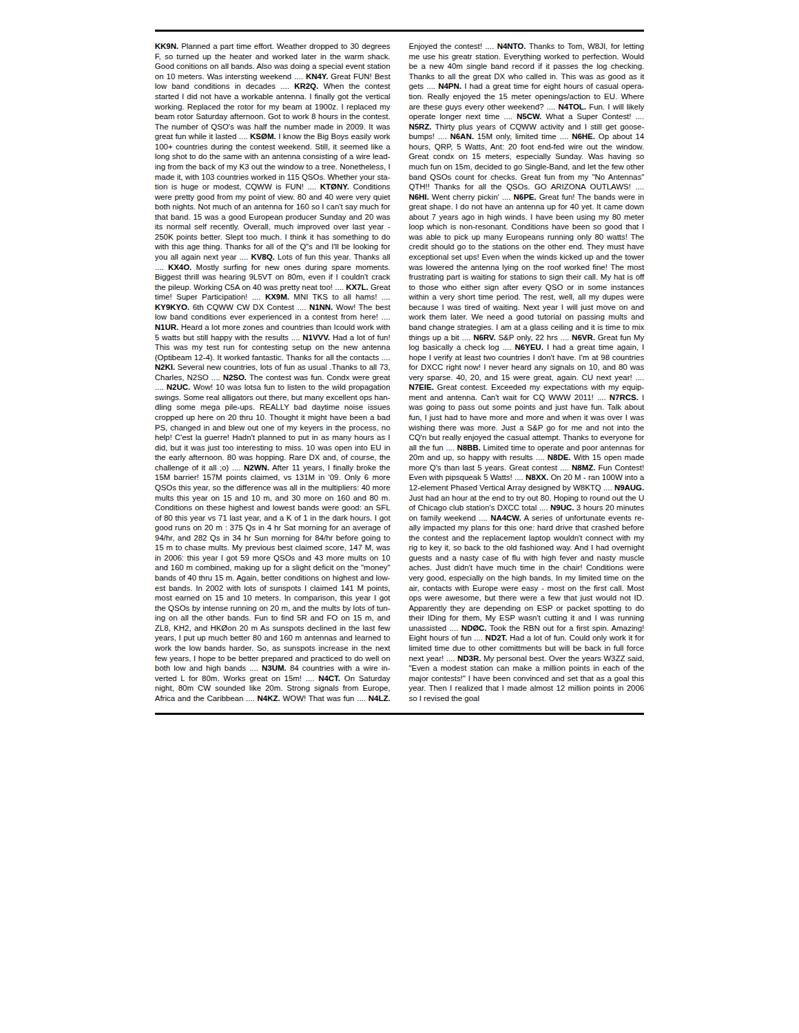KK9N. Planned a part time effort. Weather dropped to 30 degrees F, so turned up the heater and worked later in the warm shack. Good conitions on all bands. Also was doing a special event station on 10 meters. Was intersting weekend .... KN4Y. Great FUN! Best low band conditions in decades .... KR2Q. When the contest started I did not have a workable antenna. I finally got the vertical working. Replaced the rotor for my beam at 1900z. I replaced my beam rotor Saturday afternoon. Got to work 8 hours in the contest. The number of QSO's was half the number made in 2009. It was great fun while it lasted .... KSØM. I know the Big Boys easily work 100+ countries during the contest weekend. Still, it seemed like a long shot to do the same with an antenna consisting of a wire leading from the back of my K3 out the window to a tree. Nonetheless, I made it, with 103 countries worked in 115 QSOs. Whether your station is huge or modest, CQWW is FUN! .... KTØNY. Conditions were pretty good from my point of view. 80 and 40 were very quiet both nights. Not much of an antenna for 160 so I can't say much for that band. 15 was a good European producer Sunday and 20 was its normal self recently. Overall, much improved over last year - 250K points better. Slept too much. I think it has something to do with this age thing. Thanks for all of the Q"s and I'll be looking for you all again next year .... KV8Q. Lots of fun this year. Thanks all .... KX4O. Mostly surfing for new ones during spare moments. Biggest thrill was hearing 9L5VT on 80m, even if I couldn't crack the pileup. Working C5A on 40 was pretty neat too! .... KX7L. Great time! Super Participation! .... KX9M. MNI TKS to all hams! .... KY9KYO. 6th CQWW CW DX Contest .... N1NN. Wow! The best low band conditions ever experienced in a contest from here! .... N1UR. Heard a lot more zones and countries than Icould work with 5 watts but still happy with the results .... N1VVV. Had a lot of fun! This was my test run for contesting setup on the new antenna (Optibeam 12-4). It worked fantastic. Thanks for all the contacts .... N2KI. Several new countries, lots of fun as usual .Thanks to all 73, Charles, N2SO .... N2SO. The contest was fun. Condx were great .... N2UC. Wow! 10 was lotsa fun to listen to the wild propagation swings. Some real alligators out there, but many excellent ops handling some mega pile-ups. REALLY bad daytime noise issues cropped up here on 20 thru 10. Thought it might have been a bad PS, changed in and blew out one of my keyers in the process, no help! C'est la guerre! Hadn't planned to put in as many hours as I did, but it was just too interesting to miss. 10 was open into EU in the early afternoon. 80 was hopping. Rare DX and, of course, the challenge of it all ;o) .... N2WN. After 11 years, I finally broke the 15M barrier! 157M points claimed, vs 131M in '09. Only 6 more QSOs this year, so the difference was all in the multipliers: 40 more mults this year on 15 and 10 m, and 30 more on 160 and 80 m. Conditions on these highest and lowest bands were good: an SFL of 80 this year vs 71 last year, and a K of 1 in the dark hours. I got good runs on 20 m : 375 Qs in 4 hr Sat morning for an average of 94/hr, and 282 Qs in 34 hr Sun morning for 84/hr before going to 15 m to chase mults. My previous best claimed score, 147 M, was in 2006: this year I got 59 more QSOs and 43 more mults on 10 and 160 m combined, making up for a slight deficit on the "money" bands of 40 thru 15 m. Again, better conditions on highest and lowest bands. In 2002 with lots of sunspots I claimed 141 M points, most earned on 15 and 10 meters. In comparison, this year I got the QSOs by intense running on 20 m, and the mults by lots of tuning on all the other bands. Fun to find 5R and FO on 15 m, and ZL8, KH2, and HKØon 20 m As sunspots declined in the last few years, I put up much better 80 and 160 m antennas and learned to work the low bands harder. So, as sunspots increase in the next few years, I hope to be better prepared and practiced to do well on both low and high bands .... N3UM. 84 countries with a wire inverted L for 80m. Works great on 15m! .... N4CT. On Saturday night, 80m CW sounded like 20m. Strong signals from Europe, Africa and the Caribbean .... N4KZ. WOW! That was fun .... N4LZ. Enjoyed the contest! .... N4NTO. Thanks to Tom, W8JI, for letting me use his greatr station. Everything worked to perfection. Would be a new 40m single band record if it passes the log checking. Thanks to all the great DX who called in. This was as good as it gets .... N4PN. I had a great time for eight hours of casual operation. Really enjoyed the 15 meter openings/action to EU. Where are these guys every other weekend? .... N4TOL. Fun. I will likely operate longer next time .... N5CW. What a Super Contest! .... N5RZ. Thirty plus years of CQWW activity and I still get goosebumps! .... N6AN. 15M only, limited time .... N6HE. Op about 14 hours, QRP, 5 Watts, Ant: 20 foot end-fed wire out the window. Great condx on 15 meters, especially Sunday. Was having so much fun on 15m, decided to go Single-Band, and let the few other band QSOs count for checks. Great fun from my "No Antennas" QTH!! Thanks for all the QSOs. GO ARIZONA OUTLAWS! .... N6HI. Went cherry pickin' .... N6PE. Great fun! The bands were in great shape. I do not have an antenna up for 40 yet. It came down about 7 years ago in high winds. I have been using my 80 meter loop which is non-resonant. Conditions have been so good that I was able to pick up many Europeans running only 80 watts! The credit should go to the stations on the other end. They must have exceptional set ups! Even when the winds kicked up and the tower was lowered the antenna lying on the roof worked fine! The most frustrating part is waiting for stations to sign their call. My hat is off to those who either sign after every QSO or in some instances within a very short time period. The rest, well, all my dupes were because I was tired of waiting. Next year I will just move on and work them later. We need a good tutorial on passing mults and band change strategies. I am at a glass ceiling and it is time to mix things up a bit .... N6RV. S&P only, 22 hrs .... N6VR. Great fun My log basically a check log .... N6YEU. I had a great time again, I hope I verify at least two countries I don't have. I'm at 98 countries for DXCC right now! I never heard any signals on 10, and 80 was very sparse. 40, 20, and 15 were great, again. CU next year! .... N7EIE. Great contest. Exceeded my expectations with my equipment and antenna. Can't wait for CQ WWW 2011! .... N7RCS. I was going to pass out some points and just have fun. Talk about fun, I just had to have more and more and when it was over I was wishing there was more. Just a S&P go for me and not into the CQ'n but really enjoyed the casual attempt. Thanks to everyone for all the fun .... N8BB. Limited time to operate and poor antennas for 20m and up, so happy with results .... N8DE. With 15 open made more Q's than last 5 years. Great contest .... N8MZ. Fun Contest! Even with pipsqueak 5 Watts! .... N8XX. On 20 M - ran 100W into a 12-element Phased Vertical Array designed by W8KTQ .... N9AUG. Just had an hour at the end to try out 80. Hoping to round out the U of Chicago club station's DXCC total .... N9UC. 3 hours 20 minutes on family weekend .... NA4CW. A series of unfortunate events really impacted my plans for this one: hard drive that crashed before the contest and the replacement laptop wouldn't connect with my rig to key it, so back to the old fashioned way. And I had overnight guests and a nasty case of flu with high fever and nasty muscle aches. Just didn't have much time in the chair! Conditions were very good, especially on the high bands. In my limited time on the air, contacts with Europe were easy - most on the first call. Most ops were awesome, but there were a few that just would not ID. Apparently they are depending on ESP or packet spotting to do their IDing for them, My ESP wasn't cutting it and I was running unassisted .... NDØC. Took the RBN out for a first spin. Amazing! Eight hours of fun .... ND2T. Had a lot of fun. Could only work it for limited time due to other comittments but will be back in full force next year! .... ND3R. My personal best. Over the years W3ZZ said, "Even a modest station can make a million points in each of the major contests!" I have been convinced and set that as a goal this year. Then I realized that I made almost 12 million points in 2006 so I revised the goal